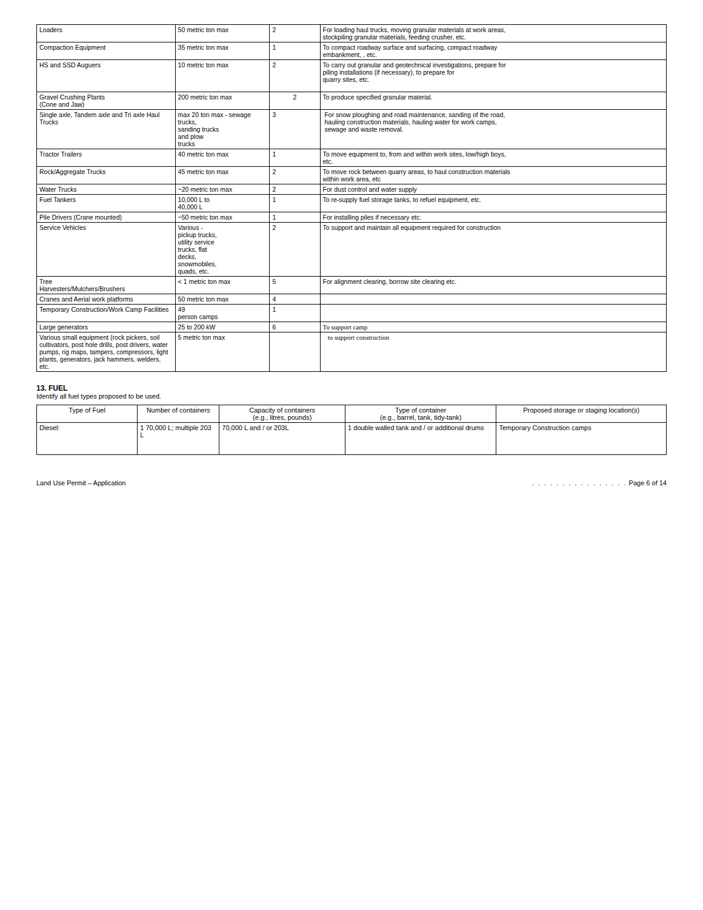| Loaders | 50 metric ton max | 2 | For loading haul trucks, moving granular materials at work areas, stockpiling granular materials, feeding crusher, etc. |
| Compaction Equipment | 35 metric ton max | 1 | To compact roadway surface and surfacing, compact roadway embankment, , etc. |
| HS and SSD Auguers | 10 metric ton max | 2 | To carry out granular and geotechnical investigations, prepare for piling installations (if necessary), to prepare for quarry sites, etc. |
| Gravel Crushing Plants (Cone and Jaw) | 200 metric ton max | 2 | To produce specified granular material. |
| Single axle, Tandem axle and Tri axle Haul Trucks | max 20 ton max - sewage trucks, sanding trucks and plow trucks | 3 | For snow ploughing and road maintenance, sanding of the road, hauling construction materials, hauling water for work camps, sewage and waste removal. |
| Tractor Trailers | 40 metric ton max | 1 | To move equipment to, from and within work sites, low/high boys, etc. |
| Rock/Aggregate Trucks | 45 metric ton max | 2 | To move rock between quarry areas, to haul construction materials within work area, etc |
| Water Trucks | ~20 metric ton max | 2 | For dust control and water supply |
| Fuel Tankers | 10,000 L to 40,000 L | 1 | To re-supply fuel storage tanks, to refuel equipment, etc. |
| Pile Drivers (Crane mounted) | ~50 metric ton max | 1 | For installing piles if necessary etc. |
| Service Vehicles | Various - pickup trucks, utility service trucks, flat decks, snowmobiles, quads, etc. | 2 | To support and maintain all equipment required for construction |
| Tree Harvesters/Mulchers/Brushers | < 1 metric ton max | 5 | For alignment clearing, borrow site clearing etc. |
| Cranes and Aerial work platforms | 50 metric ton max | 4 | |
| Temporary Construction/Work Camp Facilities | 49 person camps | 1 | |
| Large generators | 25 to 200 kW | 6 | To support camp |
| Various small equipment (rock pickers, soil cultivators, post hole drills, post drivers, water pumps, rig maps, tampers, compressors, light plants, generators, jack hammers, welders, etc. | 5 metric ton max | | to support construction |
13. FUEL
Identify all fuel types proposed to be used.
| Type of Fuel | Number of containers | Capacity of containers (e.g., litres, pounds) | Type of container (e.g., barrel, tank, tidy-tank) | Proposed storage or staging location(s) |
| --- | --- | --- | --- | --- |
| Diesel: | 1 70,000 L; multiple 203 L | 70,000 L and / or 203L | 1 double walled tank and / or additional drums | Temporary Construction camps |
Land Use Permit – Application
. . . . . . . . . . . . . . . . Page 6 of 14